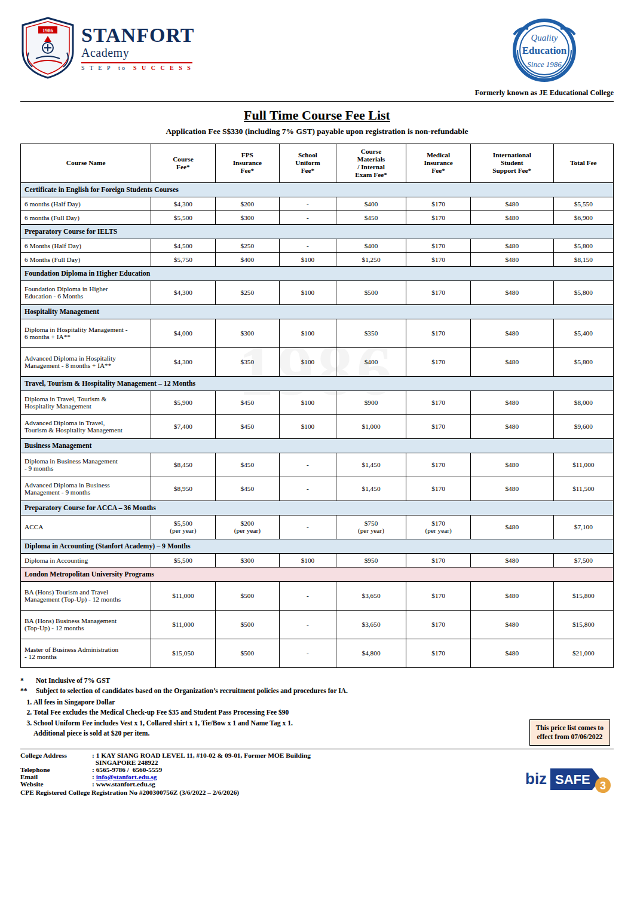1986
1986
STANFORT
Academy
S T E P to S U C C E S S
Quality Education Since 1986
Formerly known as JE Educational College
Full Time Course Fee List
Application Fee S$330 (including 7% GST) payable upon registration is non-refundable
| Course Name | Course Fee* | FPS Insurance Fee* | School Uniform Fee* | Course Materials / Internal Exam Fee* | Medical Insurance Fee* | International Student Support Fee* | Total Fee |
| --- | --- | --- | --- | --- | --- | --- | --- |
| Certificate in English for Foreign Students Courses |
| 6 months (Half Day) | $4,300 | $200 | - | $400 | $170 | $480 | $5,550 |
| 6 months (Full Day) | $5,500 | $300 | - | $450 | $170 | $480 | $6,900 |
| Preparatory Course for IELTS |
| 6 Months (Half Day) | $4,500 | $250 | - | $400 | $170 | $480 | $5,800 |
| 6 Months (Full Day) | $5,750 | $400 | $100 | $1,250 | $170 | $480 | $8,150 |
| Foundation Diploma in Higher Education |
| Foundation Diploma in Higher Education - 6 Months | $4,300 | $250 | $100 | $500 | $170 | $480 | $5,800 |
| Hospitality Management |
| Diploma in Hospitality Management - 6 months + IA** | $4,000 | $300 | $100 | $350 | $170 | $480 | $5,400 |
| Advanced Diploma in Hospitality Management - 8 months + IA** | $4,300 | $350 | $100 | $400 | $170 | $480 | $5,800 |
| Travel, Tourism & Hospitality Management – 12 Months |
| Diploma in Travel, Tourism & Hospitality Management | $5,900 | $450 | $100 | $900 | $170 | $480 | $8,000 |
| Advanced Diploma in Travel, Tourism & Hospitality Management | $7,400 | $450 | $100 | $1,000 | $170 | $480 | $9,600 |
| Business Management |
| Diploma in Business Management - 9 months | $8,450 | $450 | - | $1,450 | $170 | $480 | $11,000 |
| Advanced Diploma in Business Management - 9 months | $8,950 | $450 | - | $1,450 | $170 | $480 | $11,500 |
| Preparatory Course for ACCA – 36 Months |
| ACCA | $5,500 (per year) | $200 (per year) | - | $750 (per year) | $170 (per year) | $480 | $7,100 |
| Diploma in Accounting (Stanfort Academy) – 9 Months |
| Diploma in Accounting | $5,500 | $300 | $100 | $950 | $170 | $480 | $7,500 |
| London Metropolitan University Programs |
| BA (Hons) Tourism and Travel Management (Top-Up) - 12 months | $11,000 | $500 | - | $3,650 | $170 | $480 | $15,800 |
| BA (Hons) Business Management (Top-Up) - 12 months | $11,000 | $500 | - | $3,650 | $170 | $480 | $15,800 |
| Master of Business Administration - 12 months | $15,050 | $500 | - | $4,800 | $170 | $480 | $21,000 |
*Not Inclusive of 7% GST
**Subject to selection of candidates based on the Organization’s recruitment policies and procedures for IA.
All fees in Singapore Dollar
Total Fee excludes the Medical Check-up Fee $35 and Student Pass Processing Fee $90
School Uniform Fee includes Vest x 1, Collared shirt x 1, Tie/Bow x 1 and Name Tag x 1.
Additional piece is sold at $20 per item.
This price list comes to
effect from 07/06/2022
| College Address | : 1 KAY SIANG ROAD LEVEL 11, #10-02 & 09-01, Former MOE Building |
| | SINGAPORE 248922 |
| Telephone | : 6565-9786 / 6560-5559 |
| Email | : info@stanfort.edu.sg |
| Website | : www.stanfort.edu.sg |
CPE Registered College Registration No #200300756Z (3/6/2022 – 2/6/2026)
biz SAFE 3